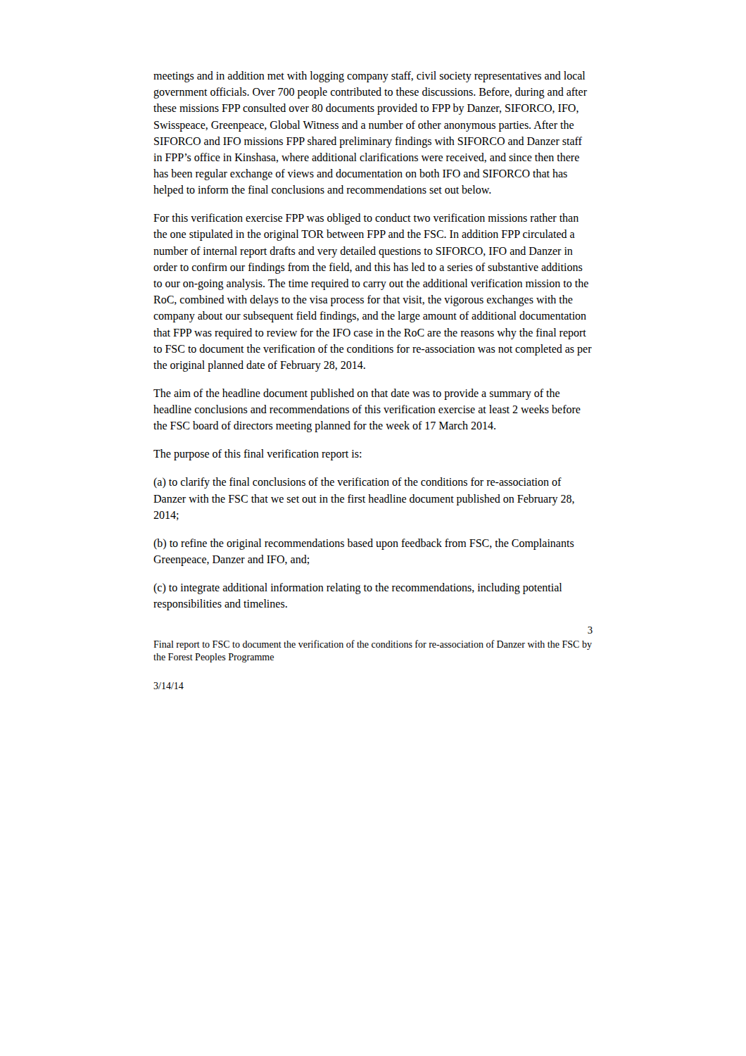meetings and in addition met with logging company staff, civil society representatives and local government officials. Over 700 people contributed to these discussions. Before, during and after these missions FPP consulted over 80 documents provided to FPP by Danzer, SIFORCO, IFO, Swisspeace, Greenpeace, Global Witness and a number of other anonymous parties. After the SIFORCO and IFO missions FPP shared preliminary findings with SIFORCO and Danzer staff in FPP’s office in Kinshasa, where additional clarifications were received, and since then there has been regular exchange of views and documentation on both IFO and SIFORCO that has helped to inform the final conclusions and recommendations set out below.
For this verification exercise FPP was obliged to conduct two verification missions rather than the one stipulated in the original TOR between FPP and the FSC. In addition FPP circulated a number of internal report drafts and very detailed questions to SIFORCO, IFO and Danzer in order to confirm our findings from the field, and this has led to a series of substantive additions to our on-going analysis. The time required to carry out the additional verification mission to the RoC, combined with delays to the visa process for that visit, the vigorous exchanges with the company about our subsequent field findings, and the large amount of additional documentation that FPP was required to review for the IFO case in the RoC are the reasons why the final report to FSC to document the verification of the conditions for re-association was not completed as per the original planned date of February 28, 2014.
The aim of the headline document published on that date was to provide a summary of the headline conclusions and recommendations of this verification exercise at least 2 weeks before the FSC board of directors meeting planned for the week of 17 March 2014.
The purpose of this final verification report is:
(a) to clarify the final conclusions of the verification of the conditions for re-association of Danzer with the FSC that we set out in the first headline document published on February 28, 2014;
(b) to refine the original recommendations based upon feedback from FSC, the Complainants Greenpeace, Danzer and IFO, and;
(c) to integrate additional information relating to the recommendations, including potential responsibilities and timelines.
3
Final report to FSC to document the verification of the conditions for re-association of Danzer with the FSC by the Forest Peoples Programme
3/14/14